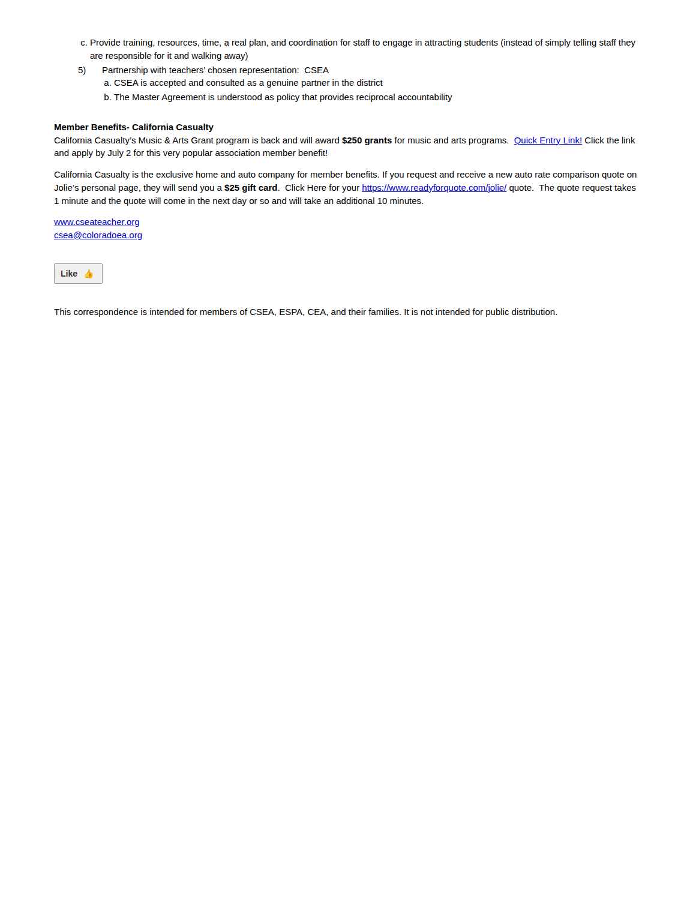Provide training, resources, time, a real plan, and coordination for staff to engage in attracting students (instead of simply telling staff they are responsible for it and walking away)
5) Partnership with teachers’ chosen representation: CSEA
CSEA is accepted and consulted as a genuine partner in the district
The Master Agreement is understood as policy that provides reciprocal accountability
Member Benefits- California Casualty
California Casualty’s Music & Arts Grant program is back and will award $250 grants for music and arts programs. Quick Entry Link! Click the link and apply by July 2 for this very popular association member benefit!
California Casualty is the exclusive home and auto company for member benefits. If you request and receive a new auto rate comparison quote on Jolie’s personal page, they will send you a $25 gift card. Click Here for your https://www.readyforquote.com/jolie/ quote. The quote request takes 1 minute and the quote will come in the next day or so and will take an additional 10 minutes.
www.cseateacher.org csea@coloradoea.org
Like 👍
This correspondence is intended for members of CSEA, ESPA, CEA, and their families. It is not intended for public distribution.